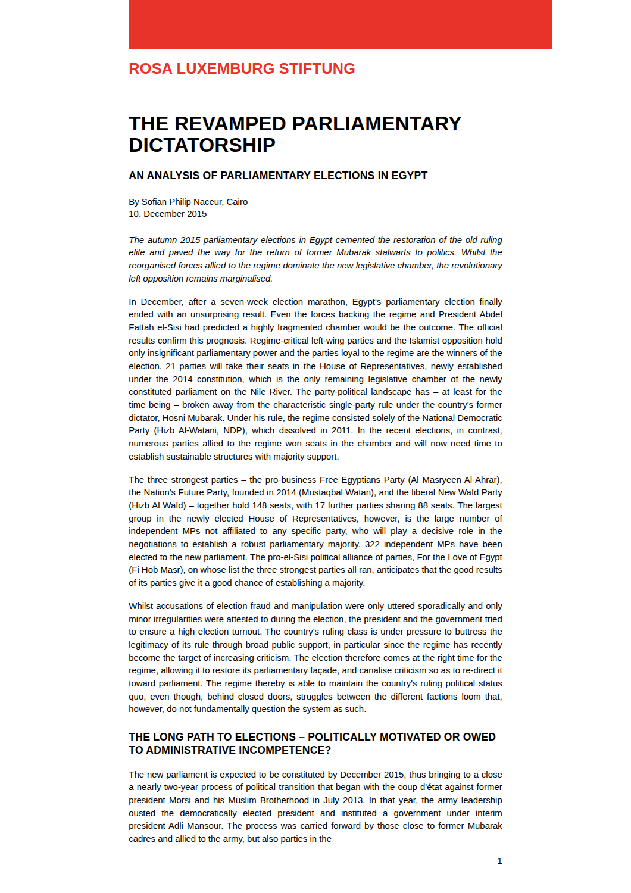ROSA LUXEMBURG STIFTUNG
THE REVAMPED PARLIAMENTARY DICTATORSHIP
AN ANALYSIS OF PARLIAMENTARY ELECTIONS IN EGYPT
By Sofian Philip Naceur, Cairo
10. December 2015
The autumn 2015 parliamentary elections in Egypt cemented the restoration of the old ruling elite and paved the way for the return of former Mubarak stalwarts to politics. Whilst the reorganised forces allied to the regime dominate the new legislative chamber, the revolutionary left opposition remains marginalised.
In December, after a seven-week election marathon, Egypt's parliamentary election finally ended with an unsurprising result. Even the forces backing the regime and President Abdel Fattah el-Sisi had predicted a highly fragmented chamber would be the outcome. The official results confirm this prognosis. Regime-critical left-wing parties and the Islamist opposition hold only insignificant parliamentary power and the parties loyal to the regime are the winners of the election. 21 parties will take their seats in the House of Representatives, newly established under the 2014 constitution, which is the only remaining legislative chamber of the newly constituted parliament on the Nile River. The party-political landscape has – at least for the time being – broken away from the characteristic single-party rule under the country's former dictator, Hosni Mubarak. Under his rule, the regime consisted solely of the National Democratic Party (Hizb Al-Watani, NDP), which dissolved in 2011. In the recent elections, in contrast, numerous parties allied to the regime won seats in the chamber and will now need time to establish sustainable structures with majority support.
The three strongest parties – the pro-business Free Egyptians Party (Al Masryeen Al-Ahrar), the Nation's Future Party, founded in 2014 (Mustaqbal Watan), and the liberal New Wafd Party (Hizb Al Wafd) – together hold 148 seats, with 17 further parties sharing 88 seats. The largest group in the newly elected House of Representatives, however, is the large number of independent MPs not affiliated to any specific party, who will play a decisive role in the negotiations to establish a robust parliamentary majority. 322 independent MPs have been elected to the new parliament. The pro-el-Sisi political alliance of parties, For the Love of Egypt (Fi Hob Masr), on whose list the three strongest parties all ran, anticipates that the good results of its parties give it a good chance of establishing a majority.
Whilst accusations of election fraud and manipulation were only uttered sporadically and only minor irregularities were attested to during the election, the president and the government tried to ensure a high election turnout. The country's ruling class is under pressure to buttress the legitimacy of its rule through broad public support, in particular since the regime has recently become the target of increasing criticism. The election therefore comes at the right time for the regime, allowing it to restore its parliamentary façade, and canalise criticism so as to re-direct it toward parliament. The regime thereby is able to maintain the country's ruling political status quo, even though, behind closed doors, struggles between the different factions loom that, however, do not fundamentally question the system as such.
THE LONG PATH TO ELECTIONS – POLITICALLY MOTIVATED OR OWED TO ADMINISTRATIVE INCOMPETENCE?
The new parliament is expected to be constituted by December 2015, thus bringing to a close a nearly two-year process of political transition that began with the coup d'état against former president Morsi and his Muslim Brotherhood in July 2013. In that year, the army leadership ousted the democratically elected president and instituted a government under interim president Adli Mansour. The process was carried forward by those close to former Mubarak cadres and allied to the army, but also parties in the
1